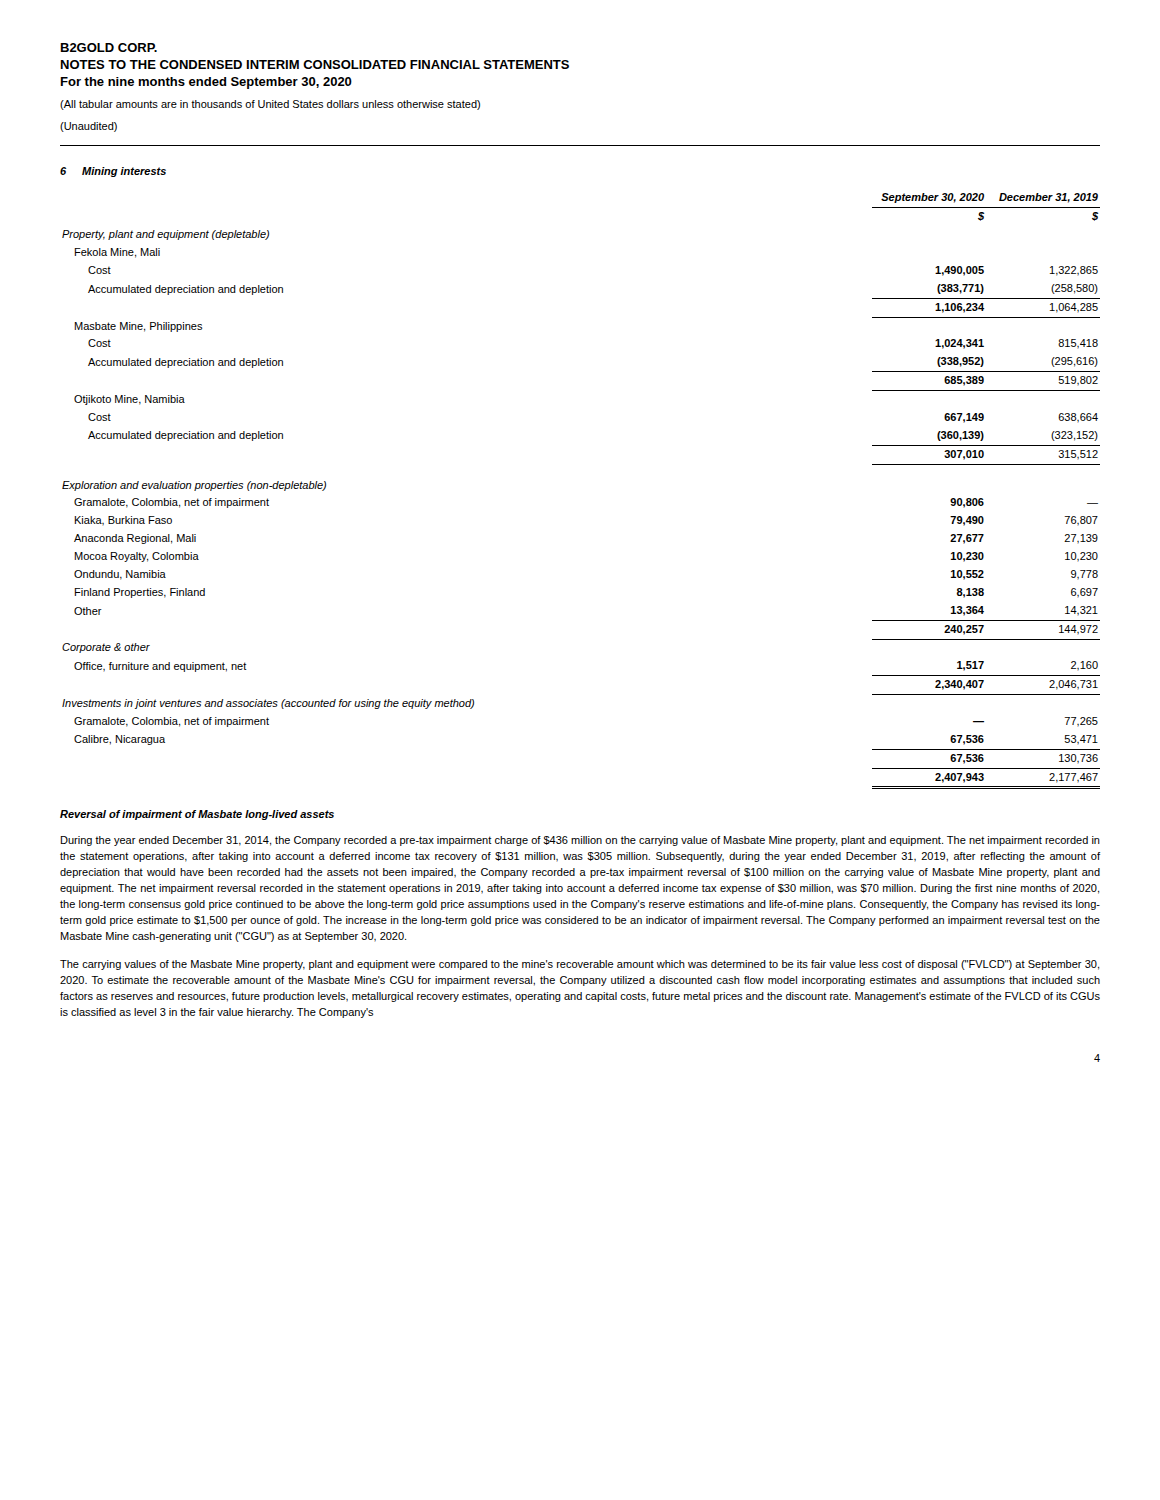B2GOLD CORP.
NOTES TO THE CONDENSED INTERIM CONSOLIDATED FINANCIAL STATEMENTS
For the nine months ended September 30, 2020
(All tabular amounts are in thousands of United States dollars unless otherwise stated)
(Unaudited)
6 Mining interests
| | September 30, 2020 | December 31, 2019 |
| | $ | $ |
| Property, plant and equipment (depletable) | | |
| Fekola Mine, Mali | | |
| Cost | 1,490,005 | 1,322,865 |
| Accumulated depreciation and depletion | (383,771) | (258,580) |
| | 1,106,234 | 1,064,285 |
| Masbate Mine, Philippines | | |
| Cost | 1,024,341 | 815,418 |
| Accumulated depreciation and depletion | (338,952) | (295,616) |
| | 685,389 | 519,802 |
| Otjikoto Mine, Namibia | | |
| Cost | 667,149 | 638,664 |
| Accumulated depreciation and depletion | (360,139) | (323,152) |
| | 307,010 | 315,512 |
| Exploration and evaluation properties (non-depletable) | | |
| Gramalote, Colombia, net of impairment | 90,806 | — |
| Kiaka, Burkina Faso | 79,490 | 76,807 |
| Anaconda Regional, Mali | 27,677 | 27,139 |
| Mocoa Royalty, Colombia | 10,230 | 10,230 |
| Ondundu, Namibia | 10,552 | 9,778 |
| Finland Properties, Finland | 8,138 | 6,697 |
| Other | 13,364 | 14,321 |
| | 240,257 | 144,972 |
| Corporate & other | | |
| Office, furniture and equipment, net | 1,517 | 2,160 |
| | 2,340,407 | 2,046,731 |
| Investments in joint ventures and associates (accounted for using the equity method) | | |
| Gramalote, Colombia, net of impairment | — | 77,265 |
| Calibre, Nicaragua | 67,536 | 53,471 |
| | 67,536 | 130,736 |
| | 2,407,943 | 2,177,467 |
Reversal of impairment of Masbate long-lived assets
During the year ended December 31, 2014, the Company recorded a pre-tax impairment charge of $436 million on the carrying value of Masbate Mine property, plant and equipment. The net impairment recorded in the statement operations, after taking into account a deferred income tax recovery of $131 million, was $305 million. Subsequently, during the year ended December 31, 2019, after reflecting the amount of depreciation that would have been recorded had the assets not been impaired, the Company recorded a pre-tax impairment reversal of $100 million on the carrying value of Masbate Mine property, plant and equipment. The net impairment reversal recorded in the statement operations in 2019, after taking into account a deferred income tax expense of $30 million, was $70 million. During the first nine months of 2020, the long-term consensus gold price continued to be above the long-term gold price assumptions used in the Company's reserve estimations and life-of-mine plans. Consequently, the Company has revised its long-term gold price estimate to $1,500 per ounce of gold. The increase in the long-term gold price was considered to be an indicator of impairment reversal. The Company performed an impairment reversal test on the Masbate Mine cash-generating unit ("CGU") as at September 30, 2020.
The carrying values of the Masbate Mine property, plant and equipment were compared to the mine's recoverable amount which was determined to be its fair value less cost of disposal ("FVLCD") at September 30, 2020. To estimate the recoverable amount of the Masbate Mine's CGU for impairment reversal, the Company utilized a discounted cash flow model incorporating estimates and assumptions that included such factors as reserves and resources, future production levels, metallurgical recovery estimates, operating and capital costs, future metal prices and the discount rate. Management's estimate of the FVLCD of its CGUs is classified as level 3 in the fair value hierarchy. The Company's
4